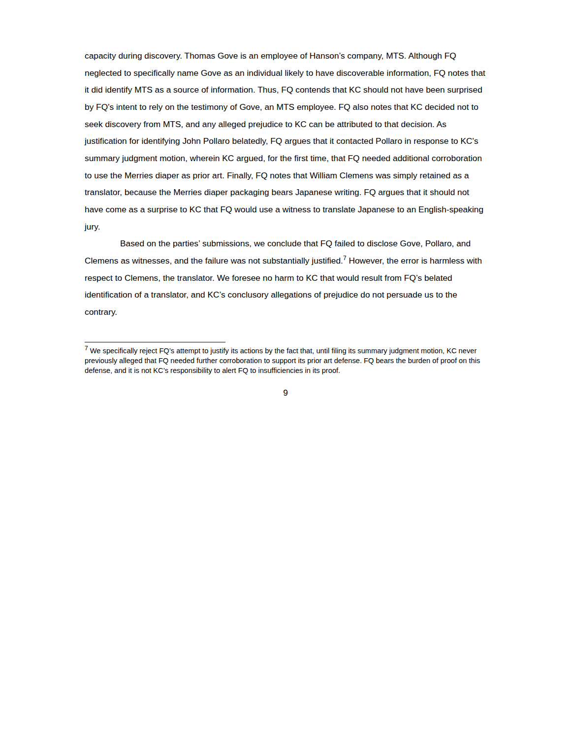capacity during discovery. Thomas Gove is an employee of Hanson’s company, MTS. Although FQ neglected to specifically name Gove as an individual likely to have discoverable information, FQ notes that it did identify MTS as a source of information. Thus, FQ contends that KC should not have been surprised by FQ's intent to rely on the testimony of Gove, an MTS employee. FQ also notes that KC decided not to seek discovery from MTS, and any alleged prejudice to KC can be attributed to that decision. As justification for identifying John Pollaro belatedly, FQ argues that it contacted Pollaro in response to KC's summary judgment motion, wherein KC argued, for the first time, that FQ needed additional corroboration to use the Merries diaper as prior art. Finally, FQ notes that William Clemens was simply retained as a translator, because the Merries diaper packaging bears Japanese writing. FQ argues that it should not have come as a surprise to KC that FQ would use a witness to translate Japanese to an English-speaking jury.
Based on the parties’ submissions, we conclude that FQ failed to disclose Gove, Pollaro, and Clemens as witnesses, and the failure was not substantially justified.7 However, the error is harmless with respect to Clemens, the translator. We foresee no harm to KC that would result from FQ’s belated identification of a translator, and KC’s conclusory allegations of prejudice do not persuade us to the contrary.
7 We specifically reject FQ’s attempt to justify its actions by the fact that, until filing its summary judgment motion, KC never previously alleged that FQ needed further corroboration to support its prior art defense. FQ bears the burden of proof on this defense, and it is not KC’s responsibility to alert FQ to insufficiencies in its proof.
9